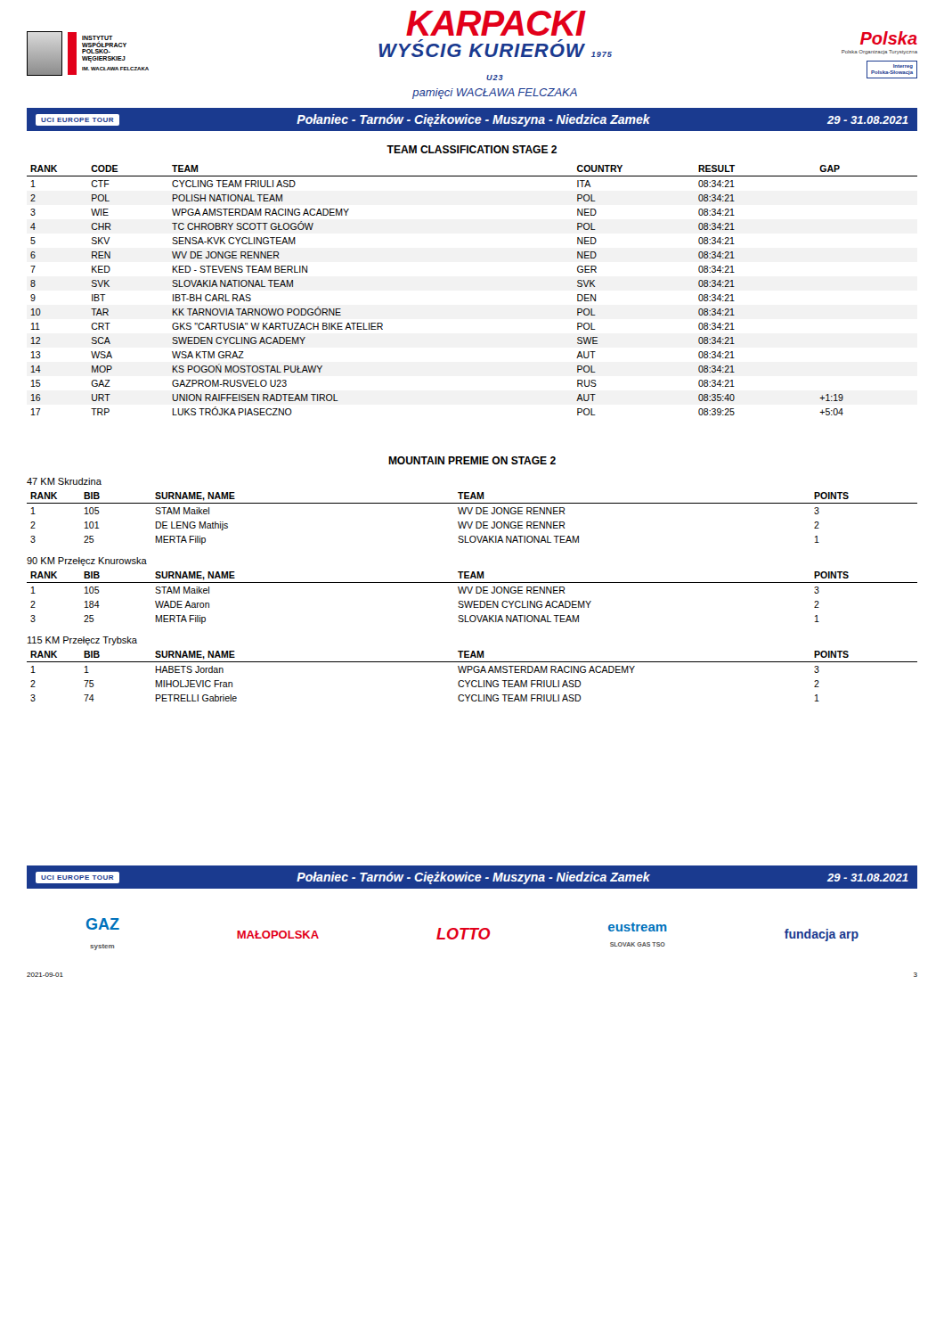INSTYTUT
WSPÓŁPRACY
POLSKO-
WĘGIERSKIEJ
IM. WACŁAWA FELCZAKA
KARPACKI
WYŚCIG KURIERÓW 1975
U23
pamięci WACŁAWA FELCZAKA
Polska
Polska Organizacja Turystyczna
Interreg
Polska-Słowacja
UCI EUROPE TOUR Połaniec - Tarnów - Ciężkowice - Muszyna - Niedzica Zamek 29 - 31.08.2021
TEAM CLASSIFICATION STAGE 2
| RANK | CODE | TEAM | COUNTRY | RESULT | GAP |
| --- | --- | --- | --- | --- | --- |
| 1 | CTF | CYCLING TEAM FRIULI ASD | ITA | 08:34:21 | |
| 2 | POL | POLISH NATIONAL TEAM | POL | 08:34:21 | |
| 3 | WIE | WPGA AMSTERDAM RACING ACADEMY | NED | 08:34:21 | |
| 4 | CHR | TC CHROBRY SCOTT GŁOGÓW | POL | 08:34:21 | |
| 5 | SKV | SENSA-KVK CYCLINGTEAM | NED | 08:34:21 | |
| 6 | REN | WV DE JONGE RENNER | NED | 08:34:21 | |
| 7 | KED | KED - STEVENS TEAM BERLIN | GER | 08:34:21 | |
| 8 | SVK | SLOVAKIA NATIONAL TEAM | SVK | 08:34:21 | |
| 9 | IBT | IBT-BH CARL RAS | DEN | 08:34:21 | |
| 10 | TAR | KK TARNOVIA TARNOWO PODGÓRNE | POL | 08:34:21 | |
| 11 | CRT | GKS "CARTUSIA" W KARTUZACH BIKE ATELIER | POL | 08:34:21 | |
| 12 | SCA | SWEDEN CYCLING ACADEMY | SWE | 08:34:21 | |
| 13 | WSA | WSA KTM GRAZ | AUT | 08:34:21 | |
| 14 | MOP | KS POGOŃ MOSTOSTAL PUŁAWY | POL | 08:34:21 | |
| 15 | GAZ | GAZPROM-RUSVELO U23 | RUS | 08:34:21 | |
| 16 | URT | UNION RAIFFEISEN RADTEAM TIROL | AUT | 08:35:40 | +1:19 |
| 17 | TRP | LUKS TRÓJKA PIASECZNO | POL | 08:39:25 | +5:04 |
MOUNTAIN PREMIE ON STAGE 2
47 KM Skrudzina
| RANK | BIB | SURNAME, NAME | TEAM | POINTS |
| --- | --- | --- | --- | --- |
| 1 | 105 | STAM Maikel | WV DE JONGE RENNER | 3 |
| 2 | 101 | DE LENG Mathijs | WV DE JONGE RENNER | 2 |
| 3 | 25 | MERTA Filip | SLOVAKIA NATIONAL TEAM | 1 |
90 KM Przełęcz Knurowska
| RANK | BIB | SURNAME, NAME | TEAM | POINTS |
| --- | --- | --- | --- | --- |
| 1 | 105 | STAM Maikel | WV DE JONGE RENNER | 3 |
| 2 | 184 | WADE Aaron | SWEDEN CYCLING ACADEMY | 2 |
| 3 | 25 | MERTA Filip | SLOVAKIA NATIONAL TEAM | 1 |
115 KM Przełęcz Trybska
| RANK | BIB | SURNAME, NAME | TEAM | POINTS |
| --- | --- | --- | --- | --- |
| 1 | 1 | HABETS Jordan | WPGA AMSTERDAM RACING ACADEMY | 3 |
| 2 | 75 | MIHOLJEVIC Fran | CYCLING TEAM FRIULI ASD | 2 |
| 3 | 74 | PETRELLI Gabriele | CYCLING TEAM FRIULI ASD | 1 |
UCI EUROPE TOUR Połaniec - Tarnów - Ciężkowice - Muszyna - Niedzica Zamek 29 - 31.08.2021
GAZ
system
MAŁOPOLSKA
LOTTO
eustream
SLOVAK GAS TSO
fundacja arp
2021-09-01 3